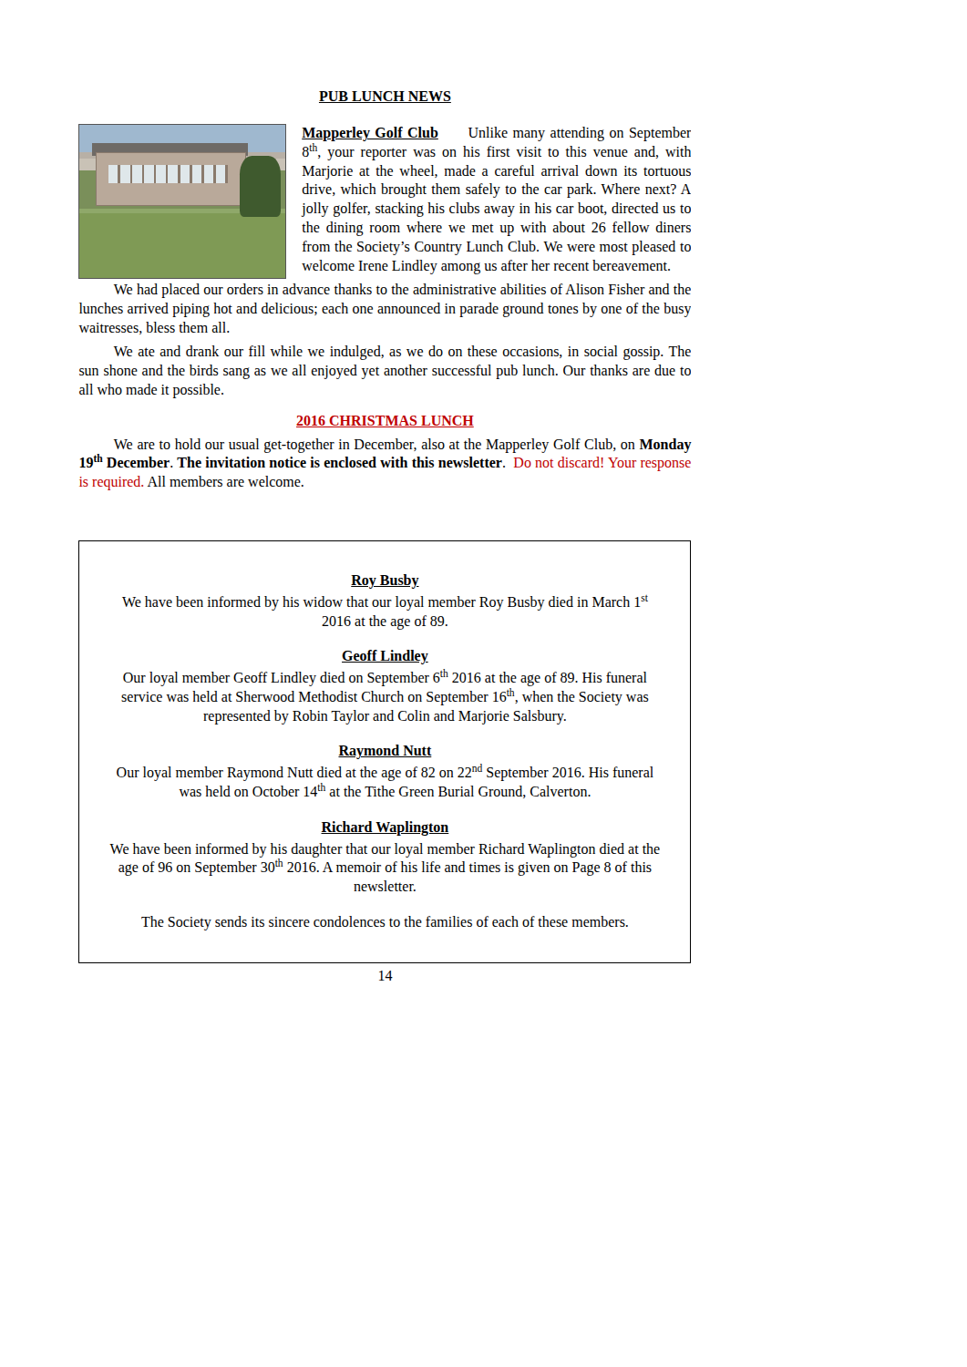PUB LUNCH NEWS
Mapperley Golf Club Unlike many attending on September 8th, your reporter was on his first visit to this venue and, with Marjorie at the wheel, made a careful arrival down its tortuous drive, which brought them safely to the car park. Where next? A jolly golfer, stacking his clubs away in his car boot, directed us to the dining room where we met up with about 26 fellow diners from the Society’s Country Lunch Club. We were most pleased to welcome Irene Lindley among us after her recent bereavement.
We had placed our orders in advance thanks to the administrative abilities of Alison Fisher and the lunches arrived piping hot and delicious; each one announced in parade ground tones by one of the busy waitresses, bless them all.
We ate and drank our fill while we indulged, as we do on these occasions, in social gossip. The sun shone and the birds sang as we all enjoyed yet another successful pub lunch. Our thanks are due to all who made it possible.
2016 CHRISTMAS LUNCH
We are to hold our usual get-together in December, also at the Mapperley Golf Club, on Monday 19th December. The invitation notice is enclosed with this newsletter. Do not discard! Your response is required. All members are welcome.
Roy Busby
We have been informed by his widow that our loyal member Roy Busby died in March 1st 2016 at the age of 89.
Geoff Lindley
Our loyal member Geoff Lindley died on September 6th 2016 at the age of 89. His funeral service was held at Sherwood Methodist Church on September 16th, when the Society was represented by Robin Taylor and Colin and Marjorie Salsbury.
Raymond Nutt
Our loyal member Raymond Nutt died at the age of 82 on 22nd September 2016. His funeral was held on October 14th at the Tithe Green Burial Ground, Calverton.
Richard Waplington
We have been informed by his daughter that our loyal member Richard Waplington died at the age of 96 on September 30th 2016. A memoir of his life and times is given on Page 8 of this newsletter.
The Society sends its sincere condolences to the families of each of these members.
14